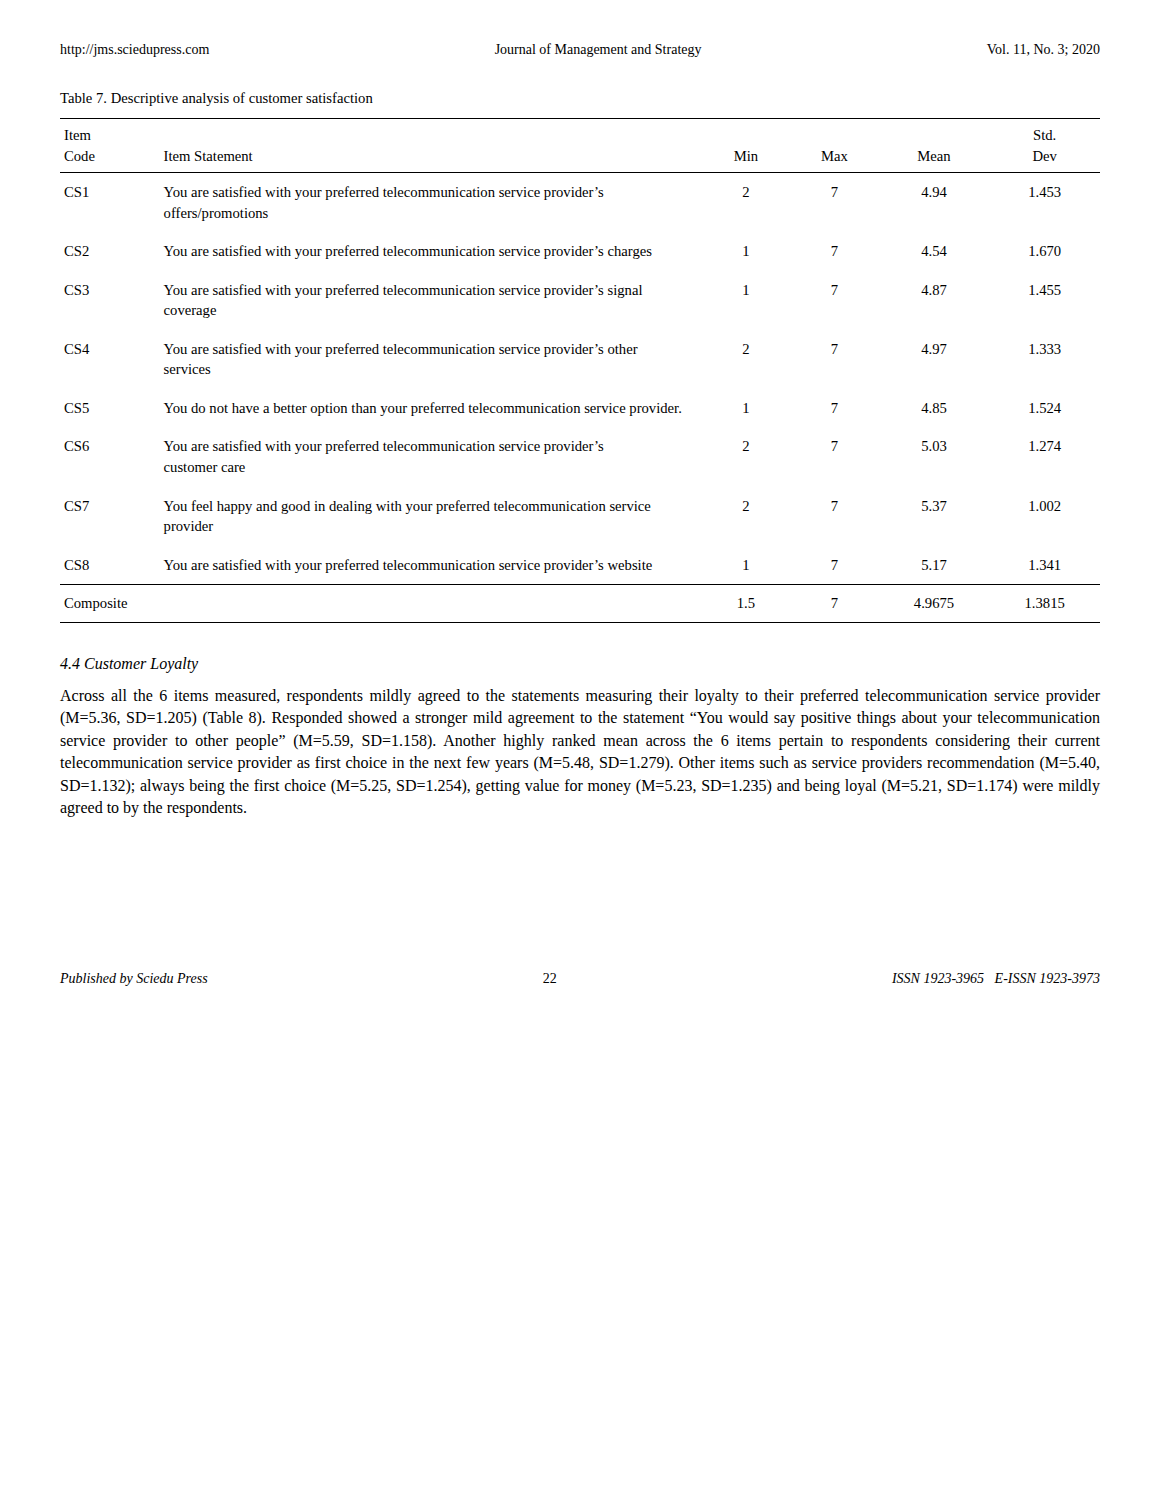http://jms.sciedupress.com
Journal of Management and Strategy
Vol. 11, No. 3; 2020
Table 7. Descriptive analysis of customer satisfaction
| Item Code | Item Statement | Min | Max | Mean | Std. Dev |
| --- | --- | --- | --- | --- | --- |
| CS1 | You are satisfied with your preferred telecommunication service provider’s offers/promotions | 2 | 7 | 4.94 | 1.453 |
| CS2 | You are satisfied with your preferred telecommunication service provider’s charges | 1 | 7 | 4.54 | 1.670 |
| CS3 | You are satisfied with your preferred telecommunication service provider’s signal coverage | 1 | 7 | 4.87 | 1.455 |
| CS4 | You are satisfied with your preferred telecommunication service provider’s other services | 2 | 7 | 4.97 | 1.333 |
| CS5 | You do not have a better option than your preferred telecommunication service provider. | 1 | 7 | 4.85 | 1.524 |
| CS6 | You are satisfied with your preferred telecommunication service provider’s customer care | 2 | 7 | 5.03 | 1.274 |
| CS7 | You feel happy and good in dealing with your preferred telecommunication service provider | 2 | 7 | 5.37 | 1.002 |
| CS8 | You are satisfied with your preferred telecommunication service provider’s website | 1 | 7 | 5.17 | 1.341 |
| Composite | | 1.5 | 7 | 4.9675 | 1.3815 |
4.4 Customer Loyalty
Across all the 6 items measured, respondents mildly agreed to the statements measuring their loyalty to their preferred telecommunication service provider (M=5.36, SD=1.205) (Table 8). Responded showed a stronger mild agreement to the statement “You would say positive things about your telecommunication service provider to other people” (M=5.59, SD=1.158). Another highly ranked mean across the 6 items pertain to respondents considering their current telecommunication service provider as first choice in the next few years (M=5.48, SD=1.279). Other items such as service providers recommendation (M=5.40, SD=1.132); always being the first choice (M=5.25, SD=1.254), getting value for money (M=5.23, SD=1.235) and being loyal (M=5.21, SD=1.174) were mildly agreed to by the respondents.
Published by Sciedu Press
22
ISSN 1923-3965 E-ISSN 1923-3973